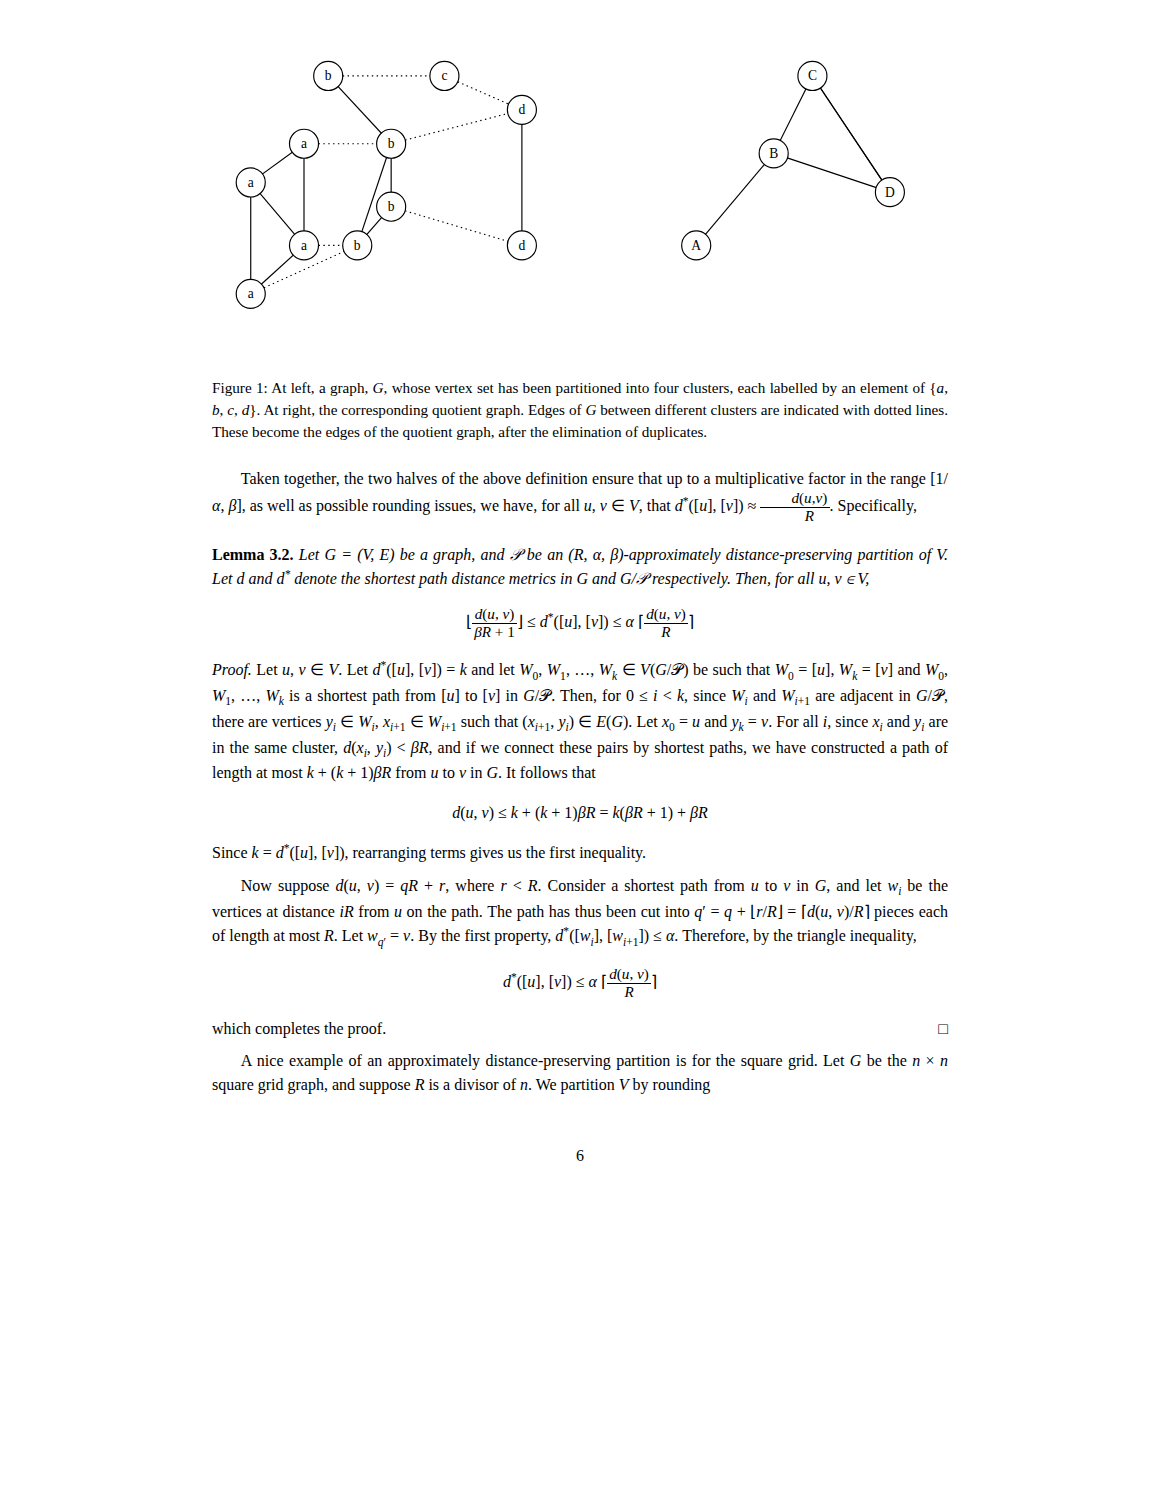b c d a b a b a b d a C B D A
Figure 1: At left, a graph, G, whose vertex set has been partitioned into four clusters, each labelled by an element of {a, b, c, d}. At right, the corresponding quotient graph. Edges of G between different clusters are indicated with dotted lines. These become the edges of the quotient graph, after the elimination of duplicates.
Taken together, the two halves of the above definition ensure that up to a multiplicative factor in the range [1/α, β], as well as possible rounding issues, we have, for all u, v ∈ V, that d*([u], [v]) ≈ d(u,v) R. Specifically,
Lemma 3.2. Let G = (V, E) be a graph, and 𝒫 be an (R, α, β)-approximately distance-preserving partition of V. Let d and d* denote the shortest path distance metrics in G and G/𝒫 respectively. Then, for all u, v ∈ V,
⌊d(u, v) βR + 1⌋ ≤ d*([u], [v]) ≤ α ⌈d(u, v) R⌉
Proof. Let u, v ∈ V. Let d*([u], [v]) = k and let W0, W1, …, Wk ∈ V(G/𝒫) be such that W0 = [u], Wk = [v] and W0, W1, …, Wk is a shortest path from [u] to [v] in G/𝒫. Then, for 0 ≤ i < k, since Wi and Wi+1 are adjacent in G/𝒫, there are vertices yi ∈ Wi, xi+1 ∈ Wi+1 such that (xi+1, yi) ∈ E(G). Let x0 = u and yk = v. For all i, since xi and yi are in the same cluster, d(xi, yi) < βR, and if we connect these pairs by shortest paths, we have constructed a path of length at most k + (k + 1)βR from u to v in G. It follows that
d(u, v) ≤ k + (k + 1)βR = k(βR + 1) + βR
Since k = d*([u], [v]), rearranging terms gives us the first inequality.
Now suppose d(u, v) = qR + r, where r < R. Consider a shortest path from u to v in G, and let wi be the vertices at distance iR from u on the path. The path has thus been cut into q′ = q + ⌊r/R⌋ = ⌈d(u, v)/R⌉ pieces each of length at most R. Let wq′ = v. By the first property, d*([wi], [wi+1]) ≤ α. Therefore, by the triangle inequality,
d*([u], [v]) ≤ α ⌈d(u, v) R⌉
which completes the proof. □
A nice example of an approximately distance-preserving partition is for the square grid. Let G be the n × n square grid graph, and suppose R is a divisor of n. We partition V by rounding
6